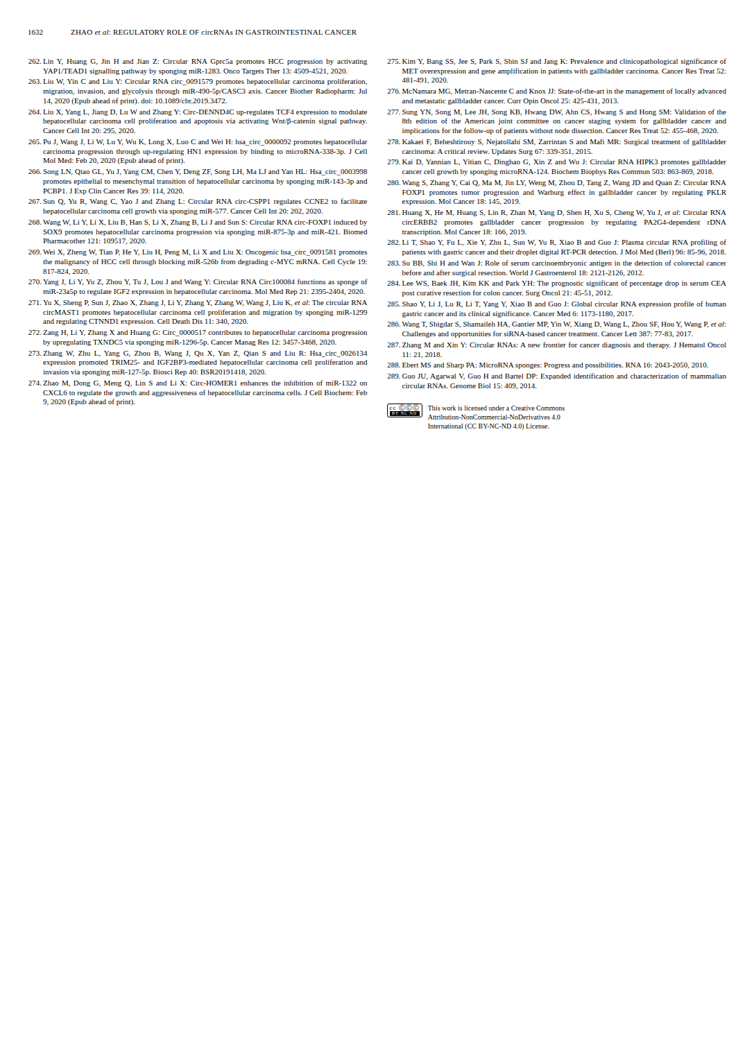1632 ZHAO et al: REGULATORY ROLE OF circRNAs IN GASTROINTESTINAL CANCER
262 Lin Y, Huang G, Jin H and Jian Z: Circular RNA Gprc5a promotes HCC progression by activating YAP1/TEAD1 signalling pathway by sponging miR-1283. Onco Targets Ther 13: 4509-4521, 2020.
263 Liu W, Yin C and Liu Y: Circular RNA circ_0091579 promotes hepatocellular carcinoma proliferation, migration, invasion, and glycolysis through miR-490-5p/CASC3 axis. Cancer Biother Radiopharm: Jul 14, 2020 (Epub ahead of print). doi: 10.1089/cbr.2019.3472.
264 Liu X, Yang L, Jiang D, Lu W and Zhang Y: Circ-DENND4C up-regulates TCF4 expression to modulate hepatocellular carcinoma cell proliferation and apoptosis via activating Wnt/β-catenin signal pathway. Cancer Cell Int 20: 295, 2020.
265 Pu J, Wang J, Li W, Lu Y, Wu K, Long X, Luo C and Wei H: hsa_circ_0000092 promotes hepatocellular carcinoma progression through up-regulating HN1 expression by binding to microRNA-338-3p. J Cell Mol Med: Feb 20, 2020 (Epub ahead of print).
266 Song LN, Qiao GL, Yu J, Yang CM, Chen Y, Deng ZF, Song LH, Ma LJ and Yan HL: Hsa_circ_0003998 promotes epithelial to mesenchymal transition of hepatocellular carcinoma by sponging miR-143-3p and PCBP1. J Exp Clin Cancer Res 39: 114, 2020.
267 Sun Q, Yu R, Wang C, Yao J and Zhang L: Circular RNA circ-CSPP1 regulates CCNE2 to facilitate hepatocellular carcinoma cell growth via sponging miR-577. Cancer Cell Int 20: 202, 2020.
268 Wang W, Li Y, Li X, Liu B, Han S, Li X, Zhang B, Li J and Sun S: Circular RNA circ-FOXP1 induced by SOX9 promotes hepatocellular carcinoma progression via sponging miR-875-3p and miR-421. Biomed Pharmacother 121: 109517, 2020.
269 Wei X, Zheng W, Tian P, He Y, Liu H, Peng M, Li X and Liu X: Oncogenic hsa_circ_0091581 promotes the malignancy of HCC cell through blocking miR-526b from degrading c-MYC mRNA. Cell Cycle 19: 817-824, 2020.
270 Yang J, Li Y, Yu Z, Zhou Y, Tu J, Lou J and Wang Y: Circular RNA Circ100084 functions as sponge of miR-23a5p to regulate IGF2 expression in hepatocellular carcinoma. Mol Med Rep 21: 2395-2404, 2020.
271 Yu X, Sheng P, Sun J, Zhao X, Zhang J, Li Y, Zhang Y, Zhang W, Wang J, Liu K, et al: The circular RNA circMAST1 promotes hepatocellular carcinoma cell proliferation and migration by sponging miR-1299 and regulating CTNND1 expression. Cell Death Dis 11: 340, 2020.
272 Zang H, Li Y, Zhang X and Huang G: Circ_0000517 contributes to hepatocellular carcinoma progression by upregulating TXNDC5 via sponging miR-1296-5p. Cancer Manag Res 12: 3457-3468, 2020.
273 Zhang W, Zhu L, Yang G, Zhou B, Wang J, Qu X, Yan Z, Qian S and Liu R: Hsa_circ_0026134 expression promoted TRIM25- and IGF2BP3-mediated hepatocellular carcinoma cell proliferation and invasion via sponging miR-127-5p. Biosci Rep 40: BSR20191418, 2020.
274 Zhao M, Dong G, Meng Q, Lin S and Li X: Circ-HOMER1 enhances the inhibition of miR-1322 on CXCL6 to regulate the growth and aggressiveness of hepatocellular carcinoma cells. J Cell Biochem: Feb 9, 2020 (Epub ahead of print).
275 Kim Y, Bang SS, Jee S, Park S, Shin SJ and Jang K: Prevalence and clinicopathological significance of MET overexpression and gene amplification in patients with gallbladder carcinoma. Cancer Res Treat 52: 481-491, 2020.
276 McNamara MG, Metran-Nascente C and Knox JJ: State-of-the-art in the management of locally advanced and metastatic gallbladder cancer. Curr Opin Oncol 25: 425-431, 2013.
277 Sung YN, Song M, Lee JH, Song KB, Hwang DW, Ahn CS, Hwang S and Hong SM: Validation of the 8th edition of the American joint committee on cancer staging system for gallbladder cancer and implications for the follow-up of patients without node dissection. Cancer Res Treat 52: 455-468, 2020.
278 Kakaei F, Beheshtirouy S, Nejatollahi SM, Zarrintan S and Mafi MR: Surgical treatment of gallbladder carcinoma: A critical review. Updates Surg 67: 339-351, 2015.
279 Kai D, Yannian L, Yitian C, Dinghao G, Xin Z and Wu J: Circular RNA HIPK3 promotes gallbladder cancer cell growth by sponging microRNA-124. Biochem Biophys Res Commun 503: 863-869, 2018.
280 Wang S, Zhang Y, Cai Q, Ma M, Jin LY, Weng M, Zhou D, Tang Z, Wang JD and Quan Z: Circular RNA FOXP1 promotes tumor progression and Warburg effect in gallbladder cancer by regulating PKLR expression. Mol Cancer 18: 145, 2019.
281 Huang X, He M, Huang S, Lin R, Zhan M, Yang D, Shen H, Xu S, Cheng W, Yu J, et al: Circular RNA circERBB2 promotes gallbladder cancer progression by regulating PA2G4-dependent rDNA transcription. Mol Cancer 18: 166, 2019.
282 Li T, Shao Y, Fu L, Xie Y, Zhu L, Sun W, Yu R, Xiao B and Guo J: Plasma circular RNA profiling of patients with gastric cancer and their droplet digital RT-PCR detection. J Mol Med (Berl) 96: 85-96, 2018.
283 Su BB, Shi H and Wan J: Role of serum carcinoembryonic antigen in the detection of colorectal cancer before and after surgical resection. World J Gastroenterol 18: 2121-2126, 2012.
284 Lee WS, Baek JH, Kim KK and Park YH: The prognostic significant of percentage drop in serum CEA post curative resection for colon cancer. Surg Oncol 21: 45-51, 2012.
285 Shao Y, Li J, Lu R, Li T, Yang Y, Xiao B and Guo J: Global circular RNA expression profile of human gastric cancer and its clinical significance. Cancer Med 6: 1173-1180, 2017.
286 Wang T, Shigdar S, Shamaileh HA, Gantier MP, Yin W, Xiang D, Wang L, Zhou SF, Hou Y, Wang P, et al: Challenges and opportunities for siRNA-based cancer treatment. Cancer Lett 387: 77-83, 2017.
287 Zhang M and Xin Y: Circular RNAs: A new frontier for cancer diagnosis and therapy. J Hematol Oncol 11: 21, 2018.
288 Ebert MS and Sharp PA: MicroRNA sponges: Progress and possibilities. RNA 16: 2043-2050, 2010.
289 Guo JU, Agarwal V, Guo H and Bartel DP: Expanded identification and characterization of mammalian circular RNAs. Genome Biol 15: 409, 2014.
cc ⒸⒸⒸ BY NC ND This work is licensed under a Creative Commons
Attribution-NonCommercial-NoDerivatives 4.0
International (CC BY-NC-ND 4.0) License.